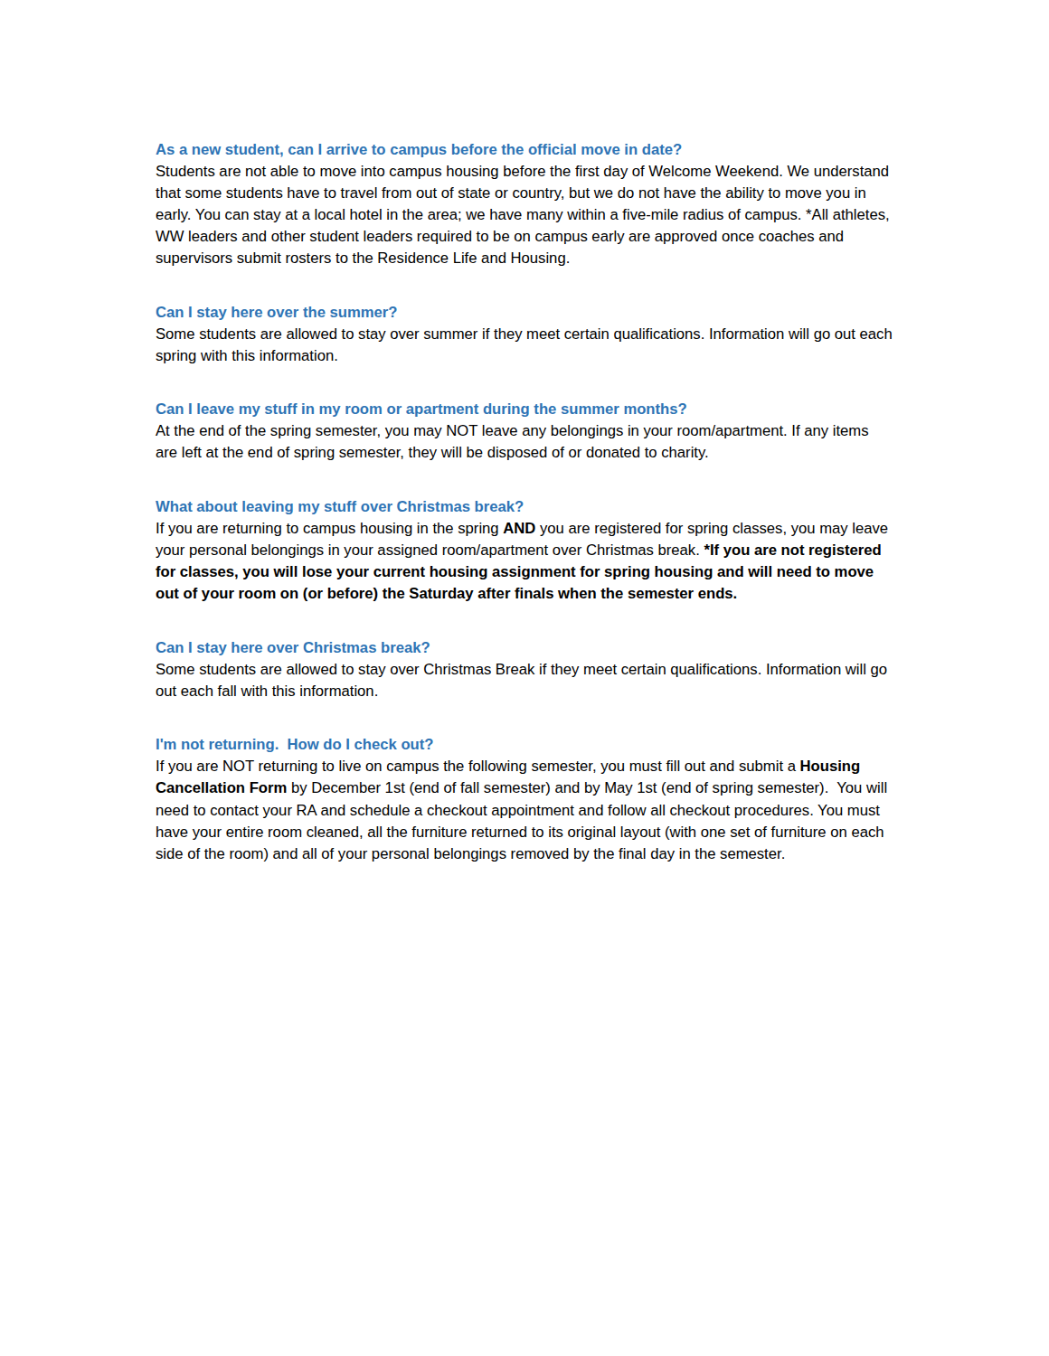As a new student, can I arrive to campus before the official move in date?
Students are not able to move into campus housing before the first day of Welcome Weekend. We understand that some students have to travel from out of state or country, but we do not have the ability to move you in early. You can stay at a local hotel in the area; we have many within a five-mile radius of campus. *All athletes, WW leaders and other student leaders required to be on campus early are approved once coaches and supervisors submit rosters to the Residence Life and Housing.
Can I stay here over the summer?
Some students are allowed to stay over summer if they meet certain qualifications. Information will go out each spring with this information.
Can I leave my stuff in my room or apartment during the summer months?
At the end of the spring semester, you may NOT leave any belongings in your room/apartment. If any items are left at the end of spring semester, they will be disposed of or donated to charity.
What about leaving my stuff over Christmas break?
If you are returning to campus housing in the spring AND you are registered for spring classes, you may leave your personal belongings in your assigned room/apartment over Christmas break. *If you are not registered for classes, you will lose your current housing assignment for spring housing and will need to move out of your room on (or before) the Saturday after finals when the semester ends.
Can I stay here over Christmas break?
Some students are allowed to stay over Christmas Break if they meet certain qualifications. Information will go out each fall with this information.
I'm not returning. How do I check out?
If you are NOT returning to live on campus the following semester, you must fill out and submit a Housing Cancellation Form by December 1st (end of fall semester) and by May 1st (end of spring semester). You will need to contact your RA and schedule a checkout appointment and follow all checkout procedures. You must have your entire room cleaned, all the furniture returned to its original layout (with one set of furniture on each side of the room) and all of your personal belongings removed by the final day in the semester.